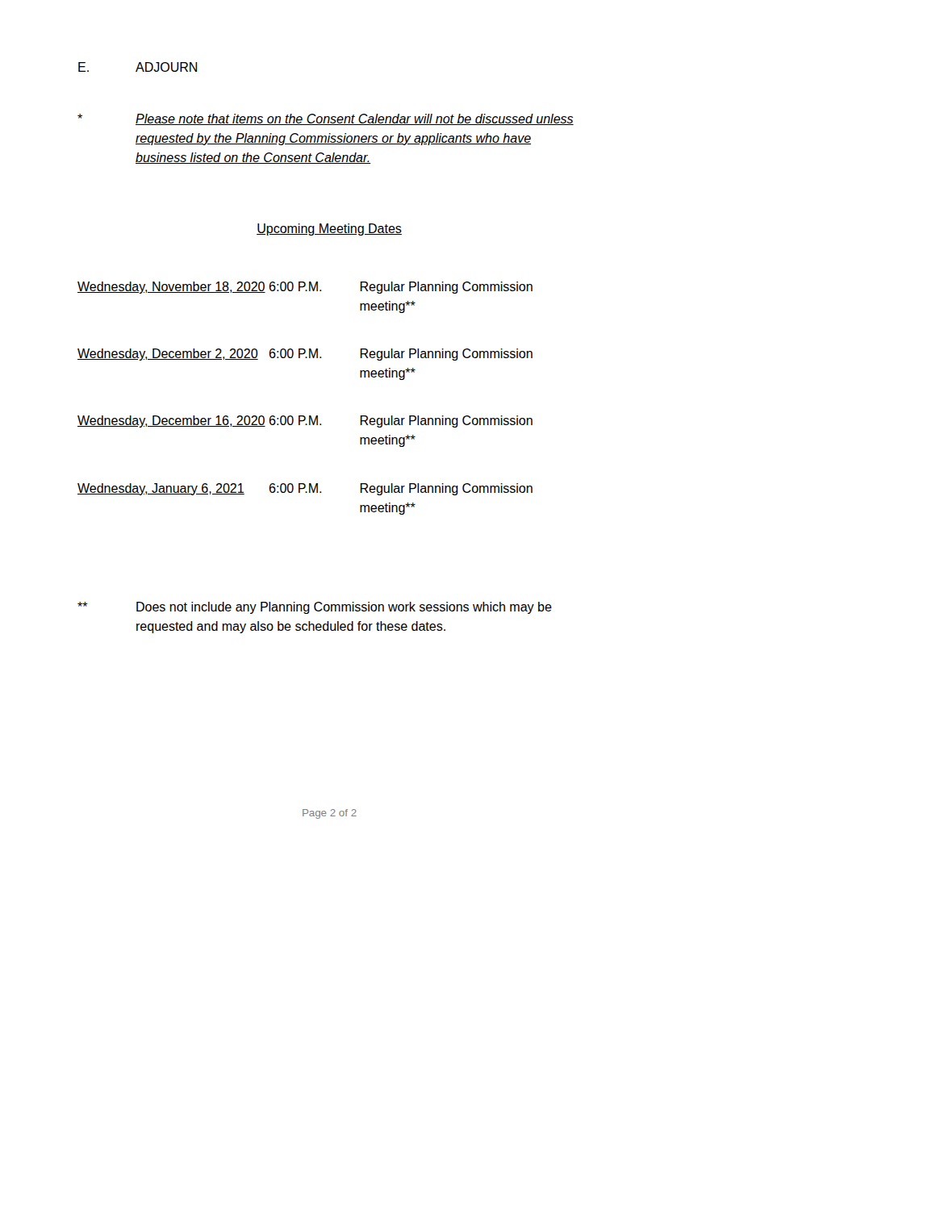E.
ADJOURN
*
Please note that items on the Consent Calendar will not be discussed unless requested by the Planning Commissioners or by applicants who have business listed on the Consent Calendar.
Upcoming Meeting Dates
| Wednesday, November 18, 2020 | 6:00 P.M. | Regular Planning Commission meeting** |
| Wednesday, December 2, 2020 | 6:00 P.M. | Regular Planning Commission meeting** |
| Wednesday, December 16, 2020 | 6:00 P.M. | Regular Planning Commission meeting** |
| Wednesday, January 6, 2021 | 6:00 P.M. | Regular Planning Commission meeting** |
**
Does not include any Planning Commission work sessions which may be requested and may also be scheduled for these dates.
Page 2 of 2